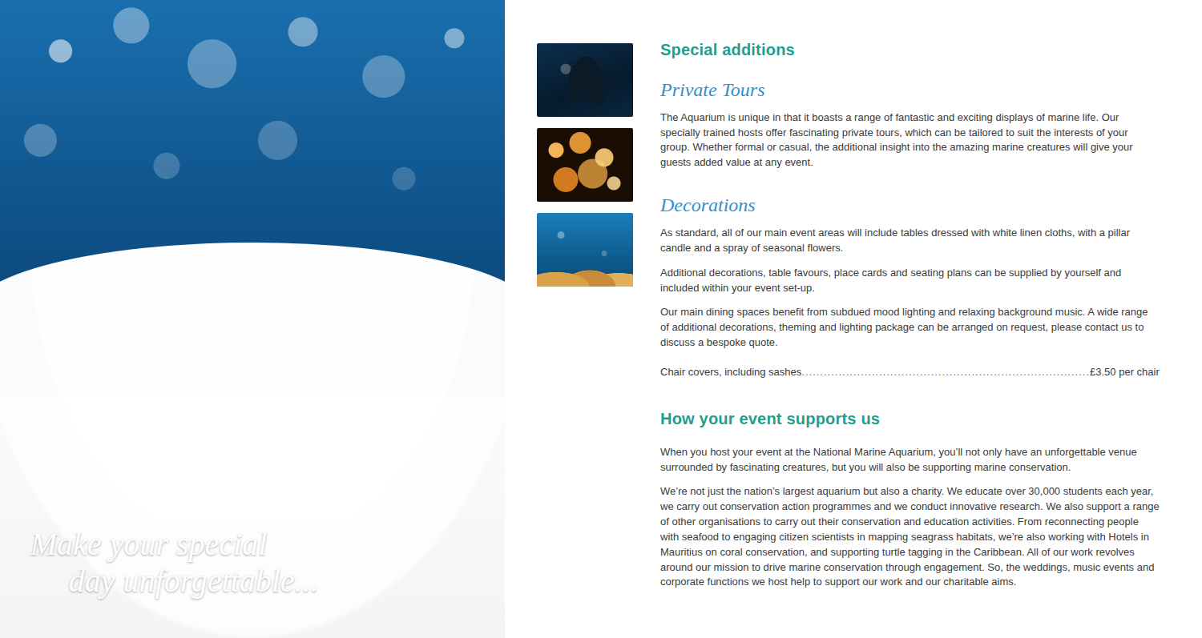Make your special day unforgettable...
Special additions
Private Tours
The Aquarium is unique in that it boasts a range of fantastic and exciting displays of marine life. Our specially trained hosts offer fascinating private tours, which can be tailored to suit the interests of your group. Whether formal or casual, the additional insight into the amazing marine creatures will give your guests added value at any event.
Decorations
As standard, all of our main event areas will include tables dressed with white linen cloths, with a pillar candle and a spray of seasonal flowers.
Additional decorations, table favours, place cards and seating plans can be supplied by yourself and included within your event set-up.
Our main dining spaces benefit from subdued mood lighting and relaxing background music. A wide range of additional decorations, theming and lighting package can be arranged on request, please contact us to discuss a bespoke quote.
Chair covers, including sashes..............................................................................£3.50 per chair
How your event supports us
When you host your event at the National Marine Aquarium, you’ll not only have an unforgettable venue surrounded by fascinating creatures, but you will also be supporting marine conservation.
We’re not just the nation’s largest aquarium but also a charity. We educate over 30,000 students each year, we carry out conservation action programmes and we conduct innovative research. We also support a range of other organisations to carry out their conservation and education activities. From reconnecting people with seafood to engaging citizen scientists in mapping seagrass habitats, we’re also working with Hotels in Mauritius on coral conservation, and supporting turtle tagging in the Caribbean. All of our work revolves around our mission to drive marine conservation through engagement. So, the weddings, music events and corporate functions we host help to support our work and our charitable aims.